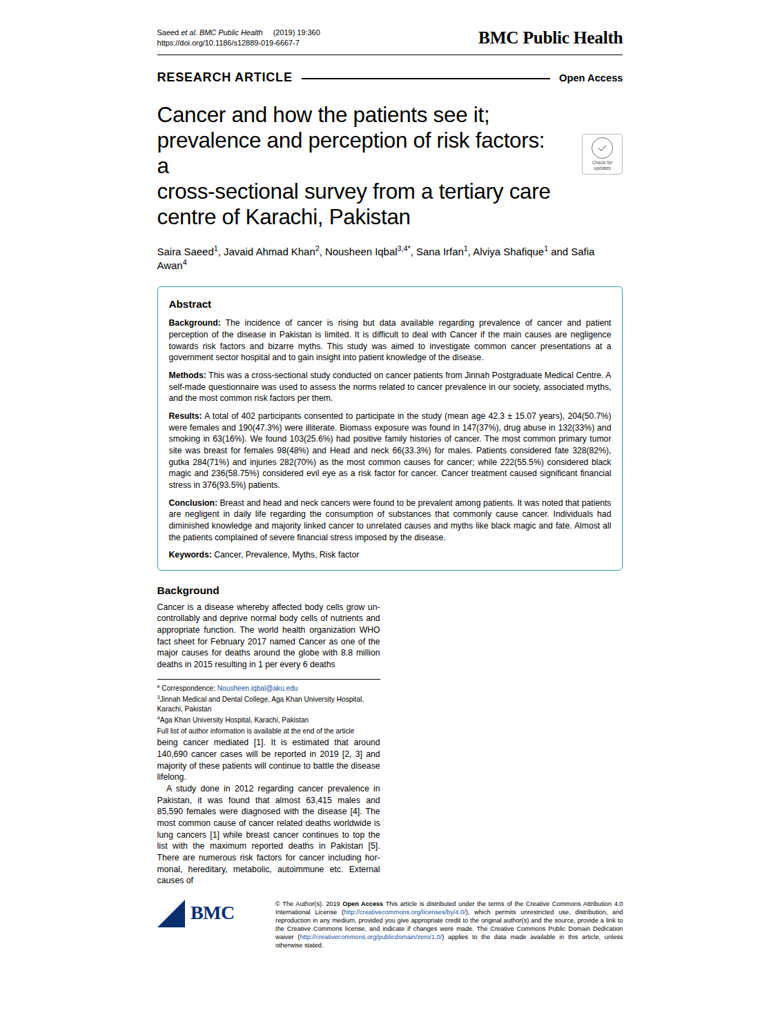Saeed et al. BMC Public Health (2019) 19:360
https://doi.org/10.1186/s12889-019-6667-7
BMC Public Health
RESEARCH ARTICLE
Open Access
Check for
updates
Cancer and how the patients see it;
prevalence and perception of risk factors: a
cross-sectional survey from a tertiary care
centre of Karachi, Pakistan
Saira Saeed1, Javaid Ahmad Khan2, Nousheen Iqbal3,4*, Sana Irfan1, Alviya Shafique1 and Safia Awan4
Abstract
Background: The incidence of cancer is rising but data available regarding prevalence of cancer and patient perception of the disease in Pakistan is limited. It is difficult to deal with Cancer if the main causes are negligence towards risk factors and bizarre myths. This study was aimed to investigate common cancer presentations at a government sector hospital and to gain insight into patient knowledge of the disease.
Methods: This was a cross-sectional study conducted on cancer patients from Jinnah Postgraduate Medical Centre. A self-made questionnaire was used to assess the norms related to cancer prevalence in our society, associated myths, and the most common risk factors per them.
Results: A total of 402 participants consented to participate in the study (mean age 42.3 ± 15.07 years), 204(50.7%) were females and 190(47.3%) were illiterate. Biomass exposure was found in 147(37%), drug abuse in 132(33%) and smoking in 63(16%). We found 103(25.6%) had positive family histories of cancer. The most common primary tumor site was breast for females 98(48%) and Head and neck 66(33.3%) for males. Patients considered fate 328(82%), gutka 284(71%) and injuries 282(70%) as the most common causes for cancer; while 222(55.5%) considered black magic and 236(58.75%) considered evil eye as a risk factor for cancer. Cancer treatment caused significant financial stress in 376(93.5%) patients.
Conclusion: Breast and head and neck cancers were found to be prevalent among patients. It was noted that patients are negligent in daily life regarding the consumption of substances that commonly cause cancer. Individuals had diminished knowledge and majority linked cancer to unrelated causes and myths like black magic and fate. Almost all the patients complained of severe financial stress imposed by the disease.
Keywords: Cancer, Prevalence, Myths, Risk factor
Background
Cancer is a disease whereby affected body cells grow uncontrollably and deprive normal body cells of nutrients and appropriate function. The world health organization WHO fact sheet for February 2017 named Cancer as one of the major causes for deaths around the globe with 8.8 million deaths in 2015 resulting in 1 per every 6 deaths
* Correspondence: Nousheen.iqbal@aku.edu
3Jinnah Medical and Dental College, Aga Khan University Hospital, Karachi, Pakistan
4Aga Khan University Hospital, Karachi, Pakistan
Full list of author information is available at the end of the article
being cancer mediated [1]. It is estimated that around 140,690 cancer cases will be reported in 2019 [2, 3] and majority of these patients will continue to battle the disease lifelong.
A study done in 2012 regarding cancer prevalence in Pakistan, it was found that almost 63,415 males and 85,590 females were diagnosed with the disease [4]. The most common cause of cancer related deaths worldwide is lung cancers [1] while breast cancer continues to top the list with the maximum reported deaths in Pakistan [5]. There are numerous risk factors for cancer including hormonal, hereditary, metabolic, autoimmune etc. External causes of
BMC
© The Author(s). 2019 Open Access This article is distributed under the terms of the Creative Commons Attribution 4.0 International License (http://creativecommons.org/licenses/by/4.0/), which permits unrestricted use, distribution, and reproduction in any medium, provided you give appropriate credit to the original author(s) and the source, provide a link to the Creative Commons license, and indicate if changes were made. The Creative Commons Public Domain Dedication waiver (http://creativecommons.org/publicdomain/zero/1.0/) applies to the data made available in this article, unless otherwise stated.